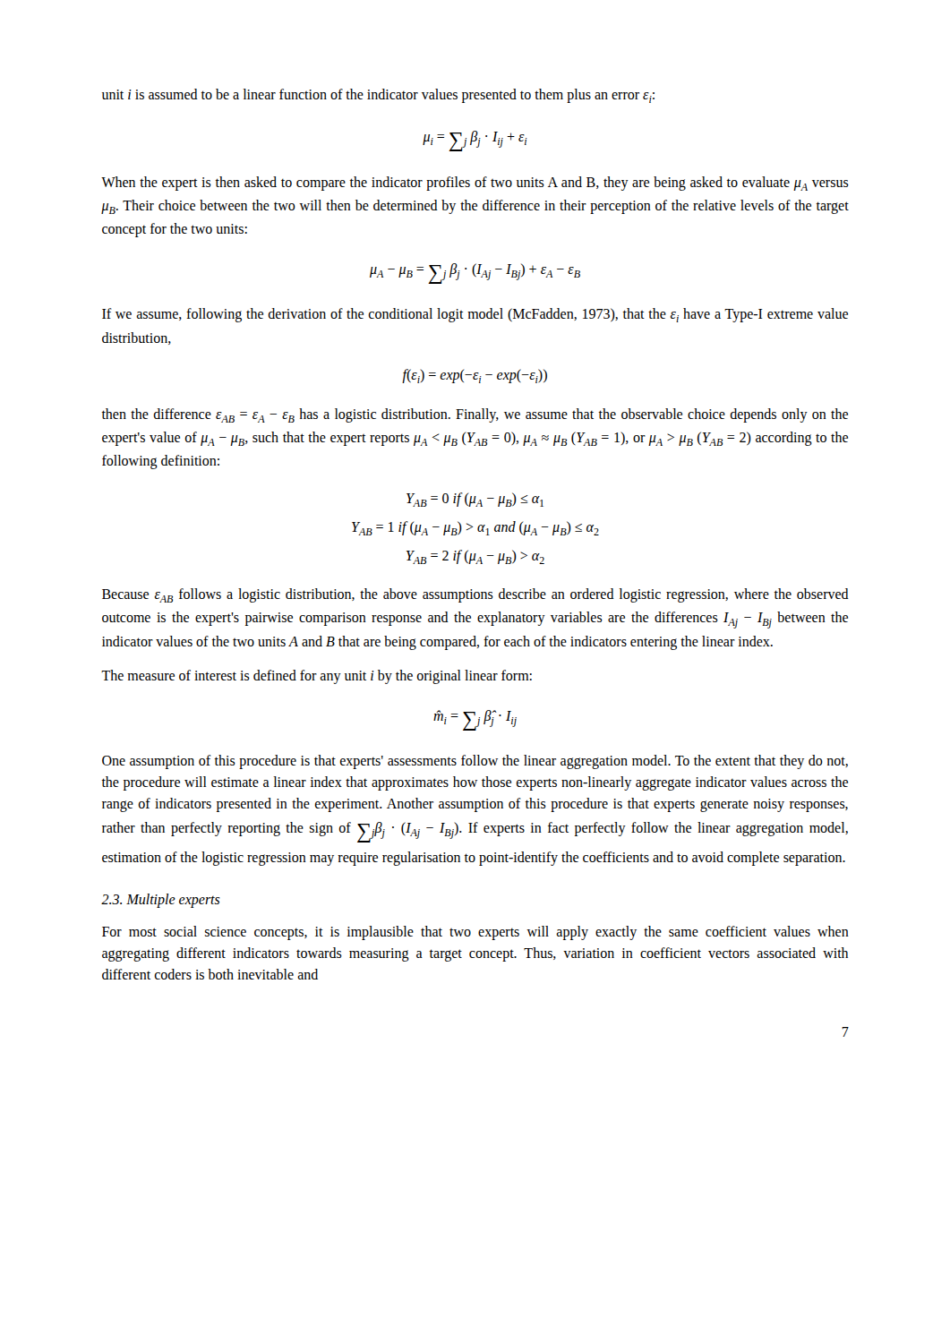unit i is assumed to be a linear function of the indicator values presented to them plus an error εi:
μi = ∑j βj · Iij + εi
When the expert is then asked to compare the indicator profiles of two units A and B, they are being asked to evaluate μA versus μB. Their choice between the two will then be determined by the difference in their perception of the relative levels of the target concept for the two units:
μA − μB = ∑j βj · (IAj − IBj) + εA − εB
If we assume, following the derivation of the conditional logit model (McFadden, 1973), that the εi have a Type-I extreme value distribution,
f(εi) = exp(−εi − exp(−εi))
then the difference εAB = εA − εB has a logistic distribution. Finally, we assume that the observable choice depends only on the expert's value of μA − μB, such that the expert reports μA < μB (YAB = 0), μA ≈ μB (YAB = 1), or μA > μB (YAB = 2) according to the following definition:
YAB = 0 if (μA − μB) ≤ α1
YAB = 1 if (μA − μB) > α1 and (μA − μB) ≤ α2
YAB = 2 if (μA − μB) > α2
Because εAB follows a logistic distribution, the above assumptions describe an ordered logistic regression, where the observed outcome is the expert's pairwise comparison response and the explanatory variables are the differences IAj − IBj between the indicator values of the two units A and B that are being compared, for each of the indicators entering the linear index.
The measure of interest is defined for any unit i by the original linear form:
m̂i = ∑j β̂j · Iij
One assumption of this procedure is that experts' assessments follow the linear aggregation model. To the extent that they do not, the procedure will estimate a linear index that approximates how those experts non-linearly aggregate indicator values across the range of indicators presented in the experiment. Another assumption of this procedure is that experts generate noisy responses, rather than perfectly reporting the sign of ∑jβj · (IAj − IBj). If experts in fact perfectly follow the linear aggregation model, estimation of the logistic regression may require regularisation to point-identify the coefficients and to avoid complete separation.
2.3. Multiple experts
For most social science concepts, it is implausible that two experts will apply exactly the same coefficient values when aggregating different indicators towards measuring a target concept. Thus, variation in coefficient vectors associated with different coders is both inevitable and
7